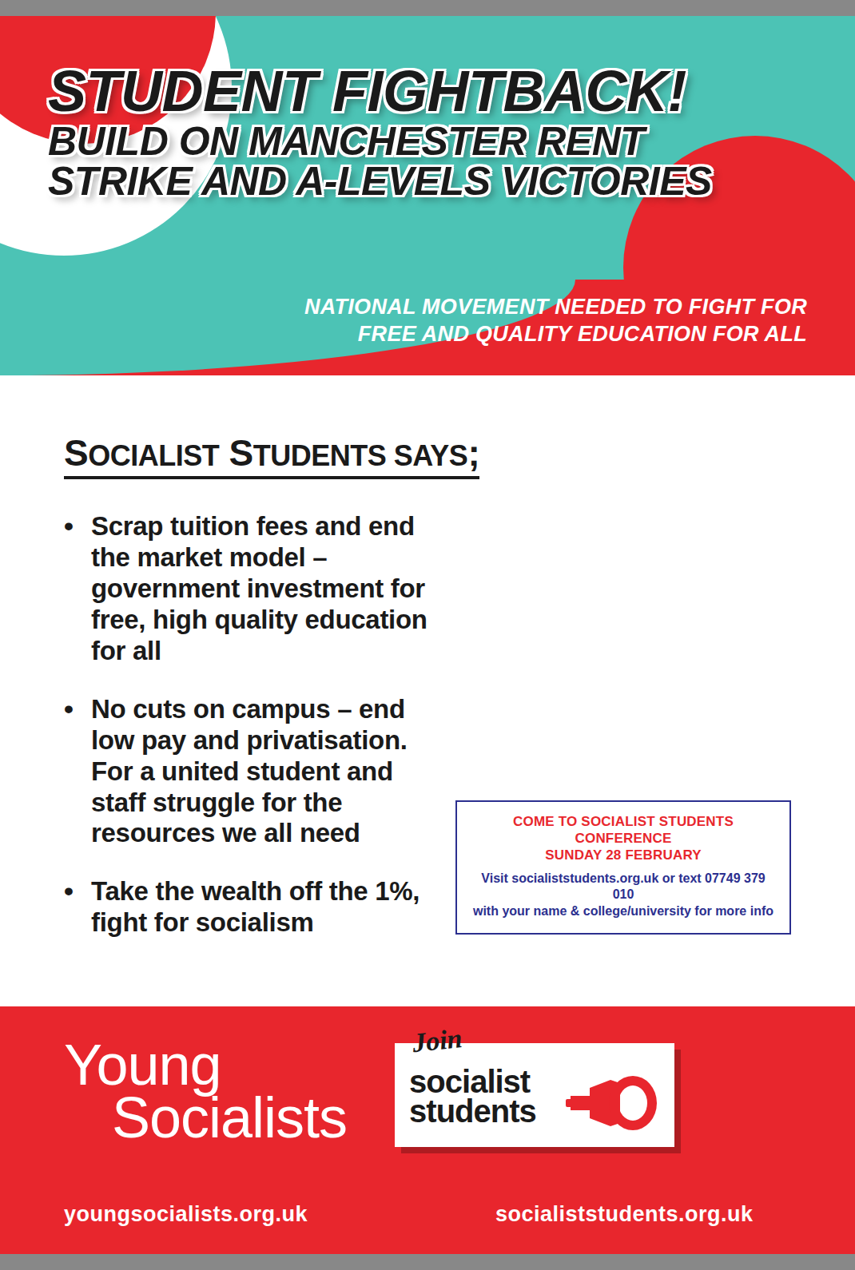STUDENT FIGHTBACK! BUILD ON MANCHESTER RENT
STRIKE AND A-LEVELS VICTORIES
NATIONAL MOVEMENT NEEDED TO FIGHT FOR
FREE AND QUALITY EDUCATION FOR ALL
SOCIALIST STUDENTS SAYS;
Scrap tuition fees and end the market model – government investment for free, high quality education for all
No cuts on campus – end low pay and privatisation. For a united student and staff struggle for the resources we all need
Take the wealth off the 1%, fight for socialism
Come to Socialist Students conference
Sunday 28 February
Visit socialiststudents.org.uk or text 07749 379 010
with your name & college/university for more info
Young Socialists
Join socialist
students
youngsocialists.org.uk socialiststudents.org.uk